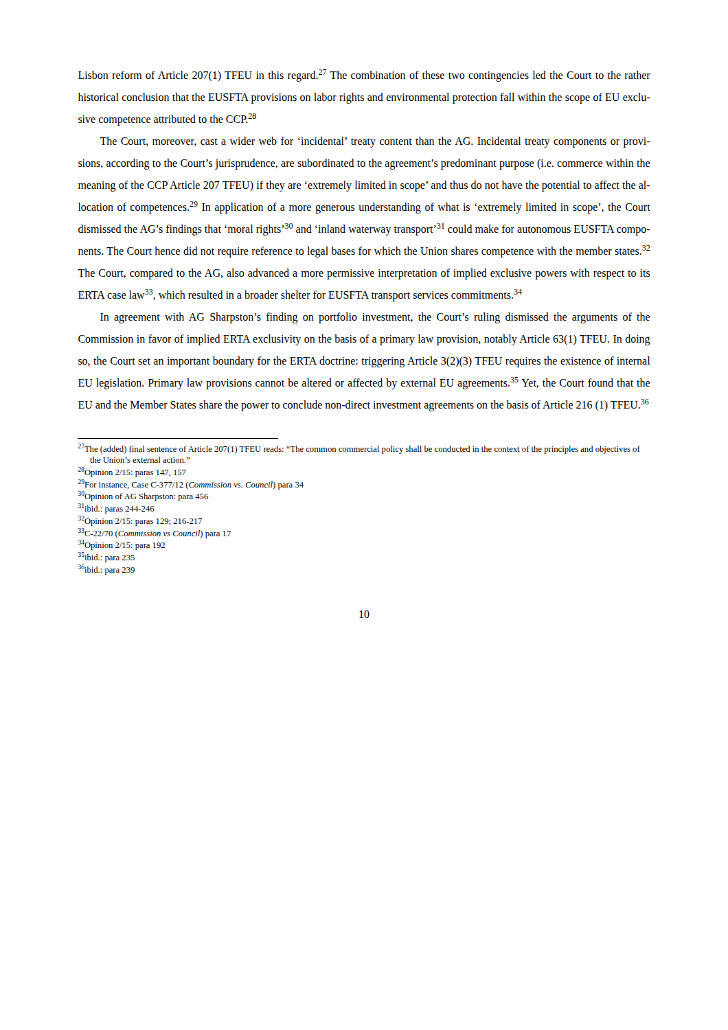Lisbon reform of Article 207(1) TFEU in this regard.27 The combination of these two contingencies led the Court to the rather historical conclusion that the EUSFTA provisions on labor rights and environmental protection fall within the scope of EU exclusive competence attributed to the CCP.28
The Court, moreover, cast a wider web for ‘incidental’ treaty content than the AG. Incidental treaty components or provisions, according to the Court’s jurisprudence, are subordinated to the agreement’s predominant purpose (i.e. commerce within the meaning of the CCP Article 207 TFEU) if they are ‘extremely limited in scope’ and thus do not have the potential to affect the allocation of competences.29 In application of a more generous understanding of what is ‘extremely limited in scope’, the Court dismissed the AG’s findings that ‘moral rights’30 and ‘inland waterway transport’31 could make for autonomous EUSFTA components. The Court hence did not require reference to legal bases for which the Union shares competence with the member states.32 The Court, compared to the AG, also advanced a more permissive interpretation of implied exclusive powers with respect to its ERTA case law33, which resulted in a broader shelter for EUSFTA transport services commitments.34
In agreement with AG Sharpston’s finding on portfolio investment, the Court’s ruling dismissed the arguments of the Commission in favor of implied ERTA exclusivity on the basis of a primary law provision, notably Article 63(1) TFEU. In doing so, the Court set an important boundary for the ERTA doctrine: triggering Article 3(2)(3) TFEU requires the existence of internal EU legislation. Primary law provisions cannot be altered or affected by external EU agreements.35 Yet, the Court found that the EU and the Member States share the power to conclude non-direct investment agreements on the basis of Article 216 (1) TFEU.36
27The (added) final sentence of Article 207(1) TFEU reads: “The common commercial policy shall be conducted in the context of the principles and objectives of the Union’s external action.”
28Opinion 2/15: paras 147, 157
29For instance, Case C-377/12 (Commission vs. Council) para 34
30Opinion of AG Sharpston: para 456
31ibid.: paras 244-246
32Opinion 2/15: paras 129; 216-217
33C-22/70 (Commission vs Council) para 17
34Opinion 2/15: para 192
35ibid.: para 235
36ibid.: para 239
10